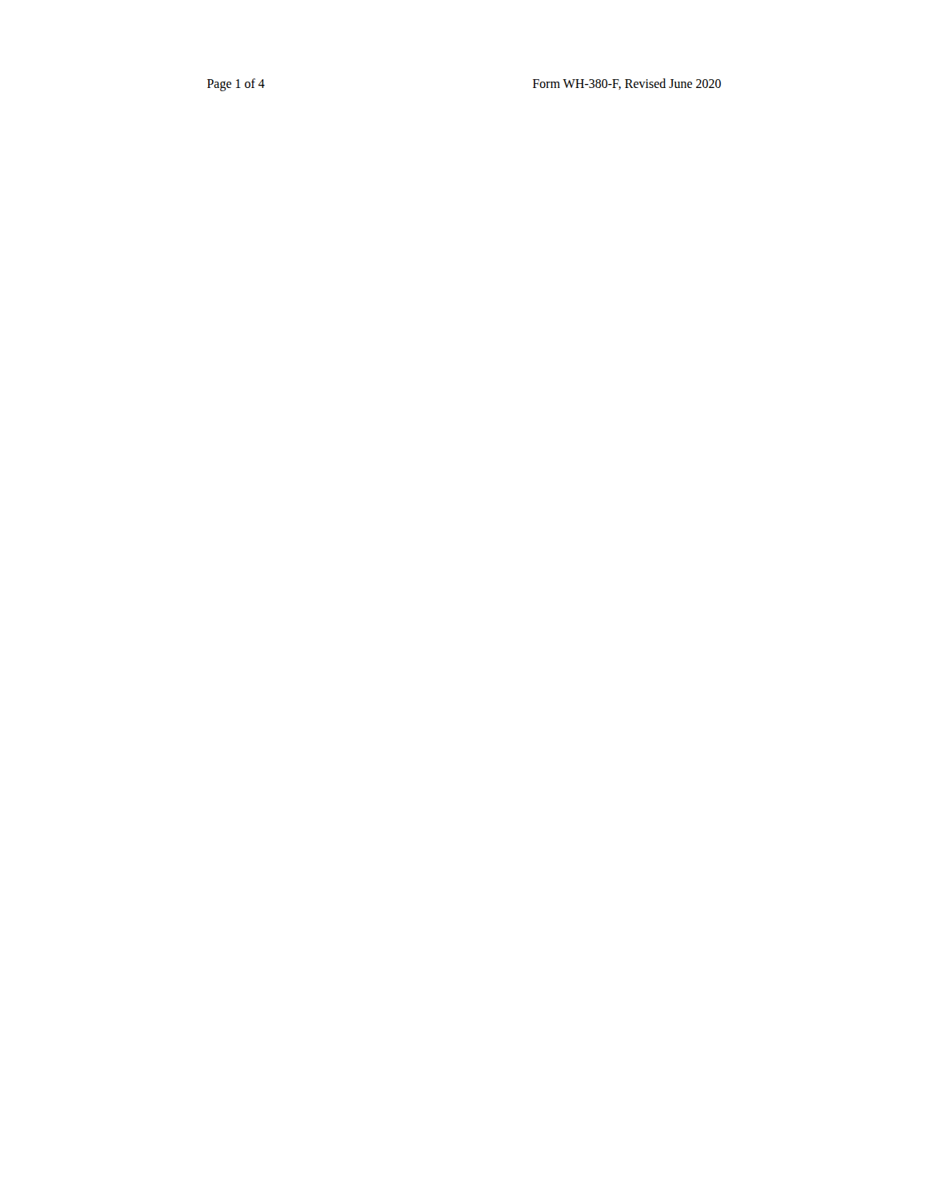Page 1 of 4 Form WH-380-F, Revised June 2020